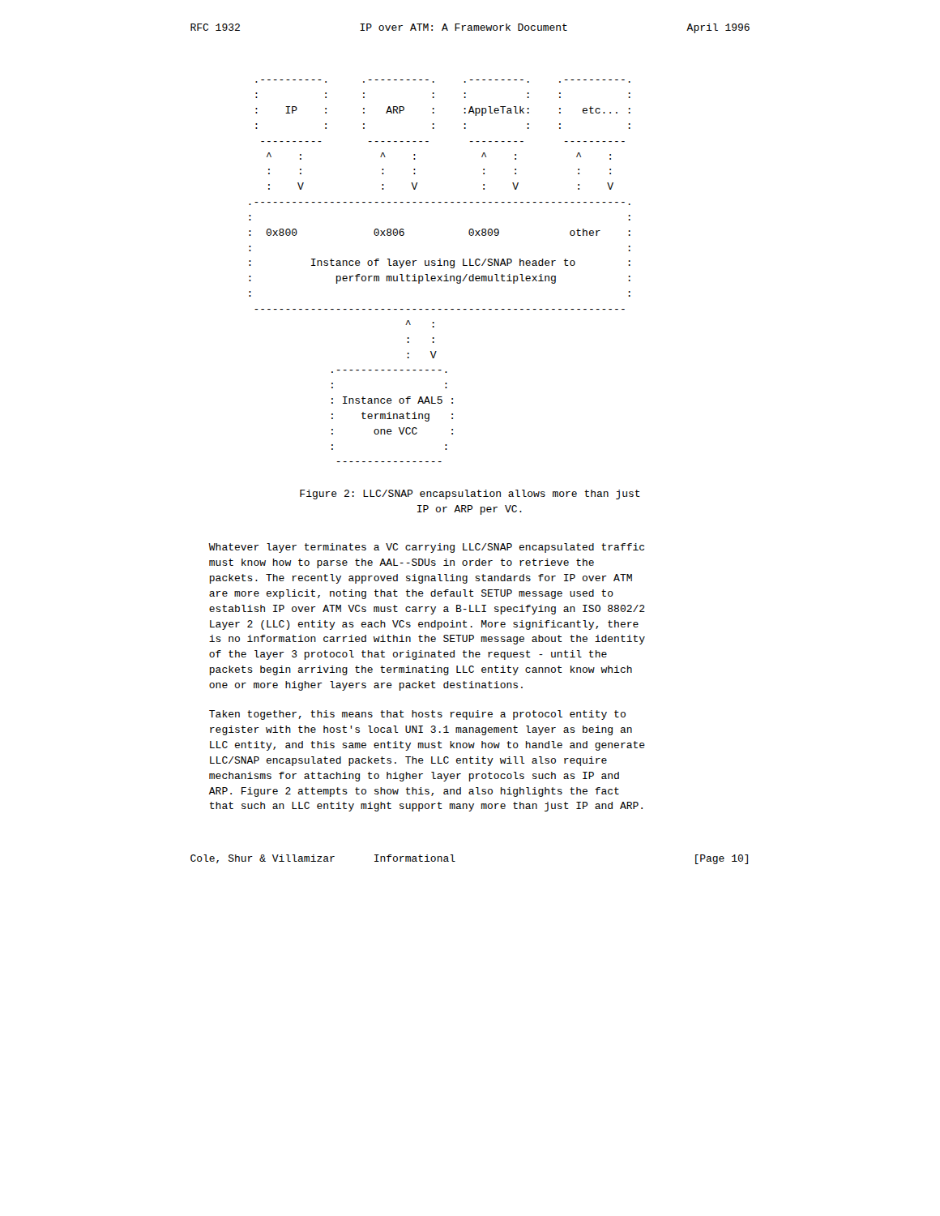RFC 1932 IP over ATM: A Framework Document April 1996
          .----------.     .----------.    .---------.    .----------.
          :          :     :          :    :         :    :          :
          :    IP    :     :   ARP    :    :AppleTalk:    :   etc... :
          :          :     :          :    :         :    :          :
           ----------       ----------      ---------      ----------
            ^    :            ^    :          ^    :         ^    :
            :    :            :    :          :    :         :    :
            :    V            :    V          :    V         :    V
         .-----------------------------------------------------------.
         :                                                           :
         :  0x800            0x806          0x809           other    :
         :                                                           :
         :         Instance of layer using LLC/SNAP header to        :
         :             perform multiplexing/demultiplexing           :
         :                                                           :
          -----------------------------------------------------------
                                  ^   :
                                  :   :
                                  :   V
                      .-----------------.
                      :                 :
                      : Instance of AAL5 :
                      :    terminating   :
                      :      one VCC     :
                      :                 :
                       -----------------
Figure 2: LLC/SNAP encapsulation allows more than just IP or ARP per VC.
Whatever layer terminates a VC carrying LLC/SNAP encapsulated traffic must know how to parse the AAL--SDUs in order to retrieve the packets. The recently approved signalling standards for IP over ATM are more explicit, noting that the default SETUP message used to establish IP over ATM VCs must carry a B-LLI specifying an ISO 8802/2 Layer 2 (LLC) entity as each VCs endpoint. More significantly, there is no information carried within the SETUP message about the identity of the layer 3 protocol that originated the request - until the packets begin arriving the terminating LLC entity cannot know which one or more higher layers are packet destinations.
Taken together, this means that hosts require a protocol entity to register with the host's local UNI 3.1 management layer as being an LLC entity, and this same entity must know how to handle and generate LLC/SNAP encapsulated packets. The LLC entity will also require mechanisms for attaching to higher layer protocols such as IP and ARP. Figure 2 attempts to show this, and also highlights the fact that such an LLC entity might support many more than just IP and ARP.
Cole, Shur & Villamizar Informational [Page 10]